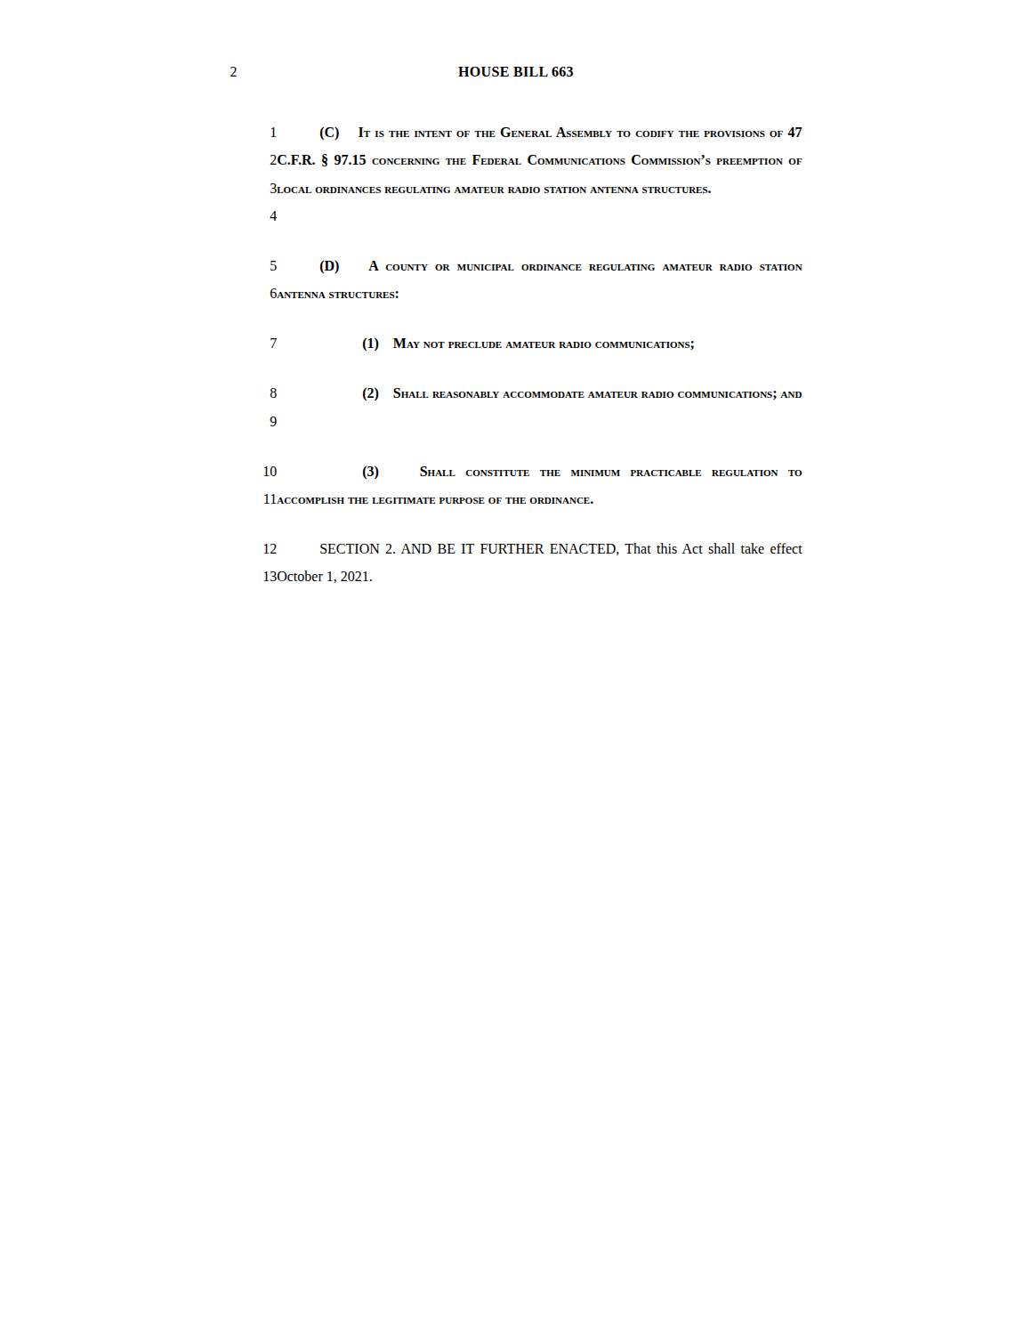2
HOUSE BILL 663
| 1 2 3 4 | (C) It is the intent of the General Assembly to codify the provisions of 47 C.F.R. § 97.15 concerning the Federal Communications Commission’s preemption of local ordinances regulating amateur radio station antenna structures. |
| 5 6 | (D) A county or municipal ordinance regulating amateur radio station antenna structures: |
| 7 | (1) May not preclude amateur radio communications; |
| 8 9 | (2) Shall reasonably accommodate amateur radio communications; and |
| 10 11 | (3) Shall constitute the minimum practicable regulation to accomplish the legitimate purpose of the ordinance. |
| 12 13 | SECTION 2. AND BE IT FURTHER ENACTED, That this Act shall take effect October 1, 2021. |